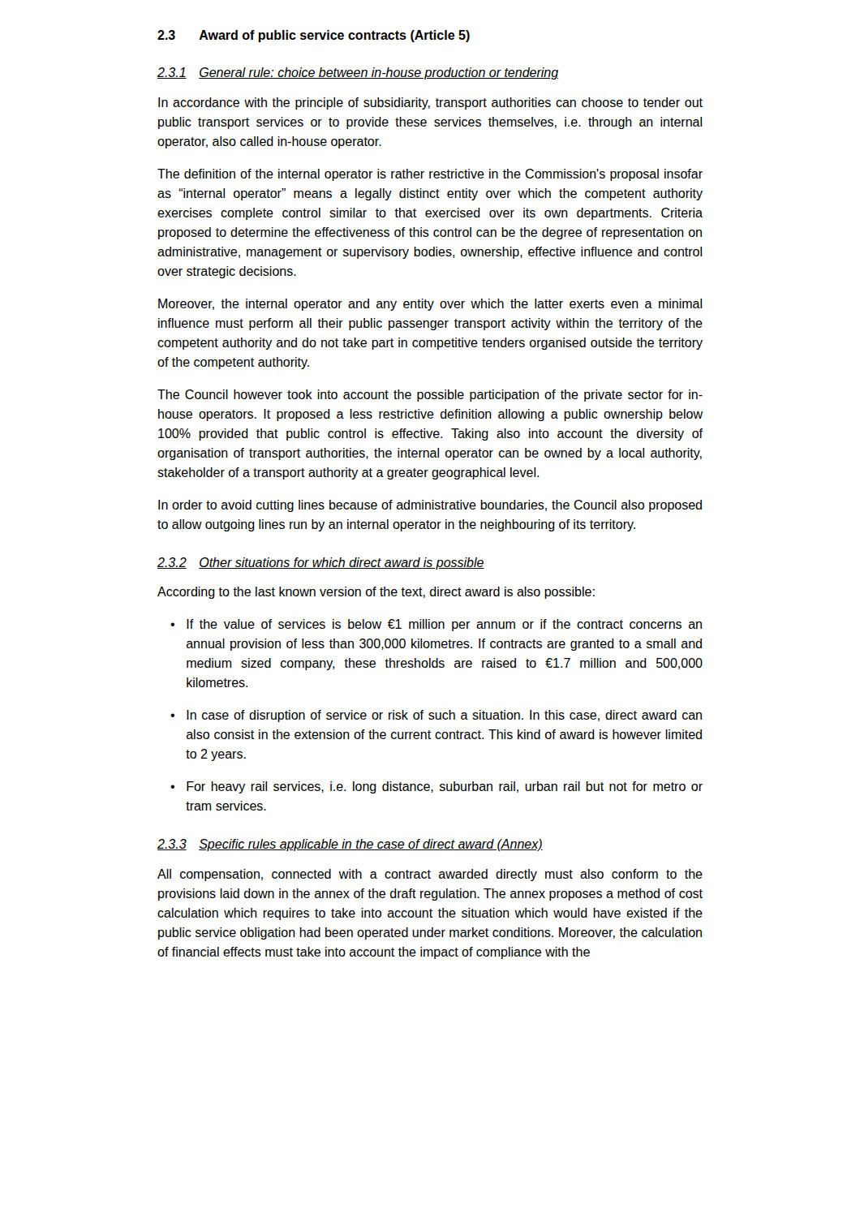2.3 Award of public service contracts (Article 5)
2.3.1 General rule: choice between in-house production or tendering
In accordance with the principle of subsidiarity, transport authorities can choose to tender out public transport services or to provide these services themselves, i.e. through an internal operator, also called in-house operator.
The definition of the internal operator is rather restrictive in the Commission's proposal insofar as “internal operator” means a legally distinct entity over which the competent authority exercises complete control similar to that exercised over its own departments. Criteria proposed to determine the effectiveness of this control can be the degree of representation on administrative, management or supervisory bodies, ownership, effective influence and control over strategic decisions.
Moreover, the internal operator and any entity over which the latter exerts even a minimal influence must perform all their public passenger transport activity within the territory of the competent authority and do not take part in competitive tenders organised outside the territory of the competent authority.
The Council however took into account the possible participation of the private sector for in-house operators. It proposed a less restrictive definition allowing a public ownership below 100% provided that public control is effective. Taking also into account the diversity of organisation of transport authorities, the internal operator can be owned by a local authority, stakeholder of a transport authority at a greater geographical level.
In order to avoid cutting lines because of administrative boundaries, the Council also proposed to allow outgoing lines run by an internal operator in the neighbouring of its territory.
2.3.2 Other situations for which direct award is possible
According to the last known version of the text, direct award is also possible:
If the value of services is below €1 million per annum or if the contract concerns an annual provision of less than 300,000 kilometres. If contracts are granted to a small and medium sized company, these thresholds are raised to €1.7 million and 500,000 kilometres.
In case of disruption of service or risk of such a situation. In this case, direct award can also consist in the extension of the current contract. This kind of award is however limited to 2 years.
For heavy rail services, i.e. long distance, suburban rail, urban rail but not for metro or tram services.
2.3.3 Specific rules applicable in the case of direct award (Annex)
All compensation, connected with a contract awarded directly must also conform to the provisions laid down in the annex of the draft regulation. The annex proposes a method of cost calculation which requires to take into account the situation which would have existed if the public service obligation had been operated under market conditions. Moreover, the calculation of financial effects must take into account the impact of compliance with the